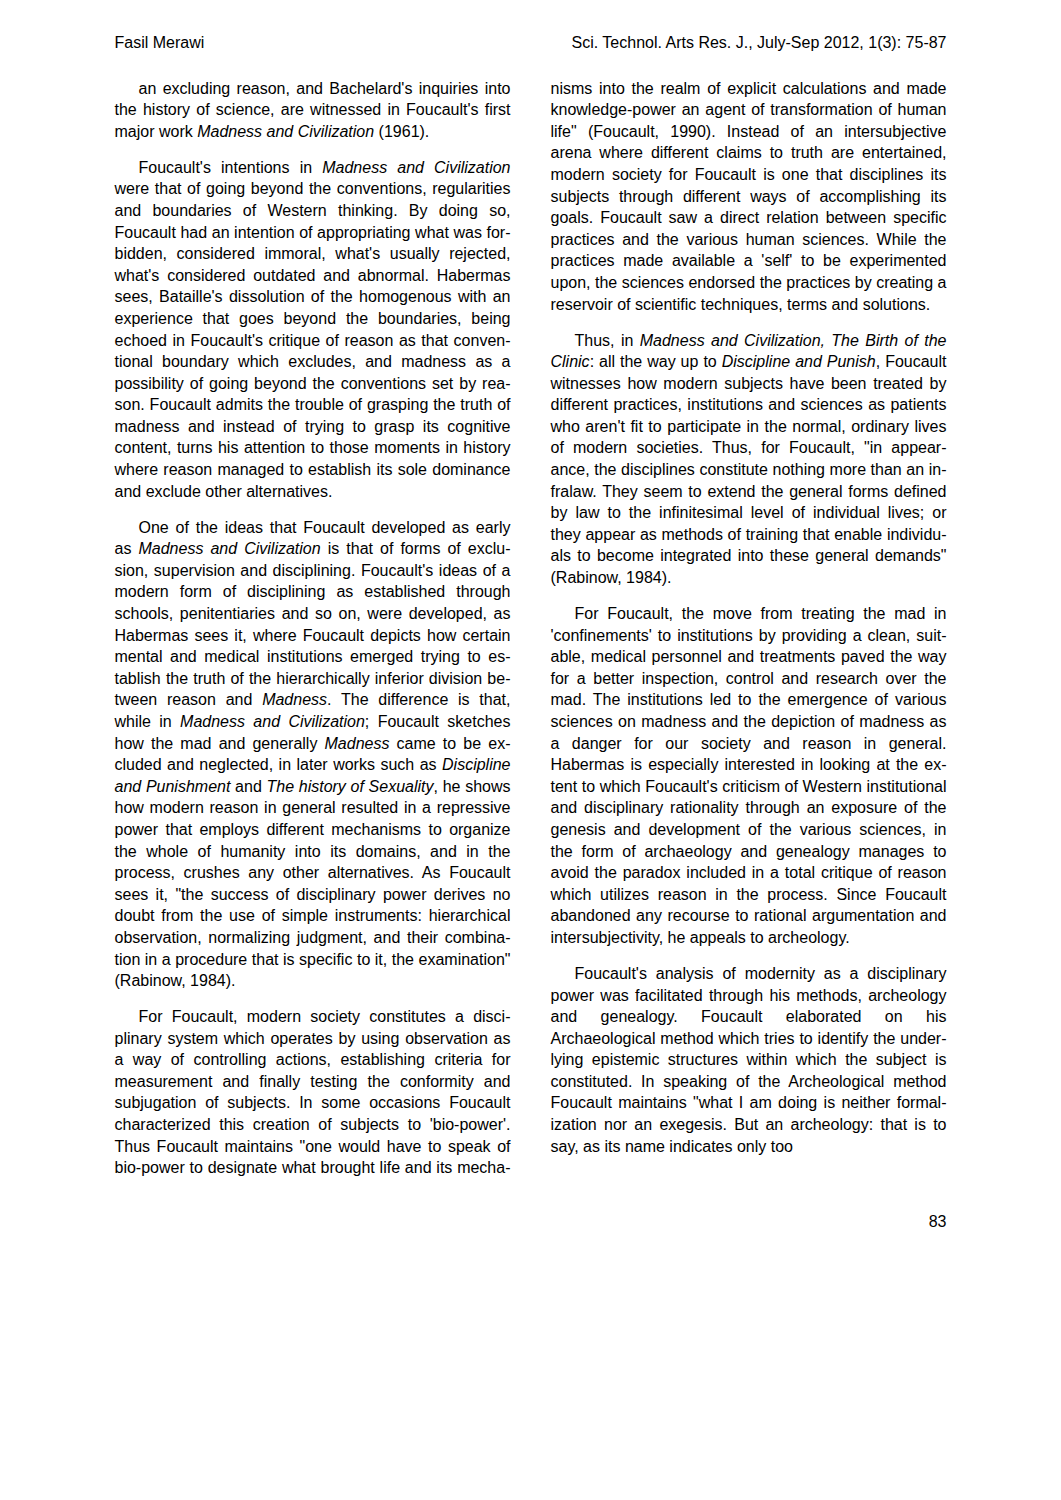Fasil Merawi
Sci. Technol. Arts Res. J., July-Sep 2012, 1(3): 75-87
an excluding reason, and Bachelard's inquiries into the history of science, are witnessed in Foucault's first major work Madness and Civilization (1961).
Foucault's intentions in Madness and Civilization were that of going beyond the conventions, regularities and boundaries of Western thinking. By doing so, Foucault had an intention of appropriating what was forbidden, considered immoral, what's usually rejected, what's considered outdated and abnormal. Habermas sees, Bataille's dissolution of the homogenous with an experience that goes beyond the boundaries, being echoed in Foucault's critique of reason as that conventional boundary which excludes, and madness as a possibility of going beyond the conventions set by reason. Foucault admits the trouble of grasping the truth of madness and instead of trying to grasp its cognitive content, turns his attention to those moments in history where reason managed to establish its sole dominance and exclude other alternatives.
One of the ideas that Foucault developed as early as Madness and Civilization is that of forms of exclusion, supervision and disciplining. Foucault's ideas of a modern form of disciplining as established through schools, penitentiaries and so on, were developed, as Habermas sees it, where Foucault depicts how certain mental and medical institutions emerged trying to establish the truth of the hierarchically inferior division between reason and Madness. The difference is that, while in Madness and Civilization; Foucault sketches how the mad and generally Madness came to be excluded and neglected, in later works such as Discipline and Punishment and The history of Sexuality, he shows how modern reason in general resulted in a repressive power that employs different mechanisms to organize the whole of humanity into its domains, and in the process, crushes any other alternatives. As Foucault sees it, "the success of disciplinary power derives no doubt from the use of simple instruments: hierarchical observation, normalizing judgment, and their combination in a procedure that is specific to it, the examination" (Rabinow, 1984).
For Foucault, modern society constitutes a disciplinary system which operates by using observation as a way of controlling actions, establishing criteria for measurement and finally testing the conformity and subjugation of subjects. In some occasions Foucault characterized this creation of subjects to 'bio-power'. Thus Foucault maintains "one would have to speak of bio-power to designate what brought life and its mechanisms into the realm of explicit calculations and made knowledge-power an agent of transformation of human life" (Foucault, 1990). Instead of an intersubjective arena where different claims to truth are entertained, modern society for Foucault is one that disciplines its subjects through different ways of accomplishing its goals. Foucault saw a direct relation between specific practices and the various human sciences. While the practices made available a 'self' to be experimented upon, the sciences endorsed the practices by creating a reservoir of scientific techniques, terms and solutions.
Thus, in Madness and Civilization, The Birth of the Clinic: all the way up to Discipline and Punish, Foucault witnesses how modern subjects have been treated by different practices, institutions and sciences as patients who aren't fit to participate in the normal, ordinary lives of modern societies. Thus, for Foucault, "in appearance, the disciplines constitute nothing more than an infralaw. They seem to extend the general forms defined by law to the infinitesimal level of individual lives; or they appear as methods of training that enable individuals to become integrated into these general demands" (Rabinow, 1984).
For Foucault, the move from treating the mad in 'confinements' to institutions by providing a clean, suitable, medical personnel and treatments paved the way for a better inspection, control and research over the mad. The institutions led to the emergence of various sciences on madness and the depiction of madness as a danger for our society and reason in general. Habermas is especially interested in looking at the extent to which Foucault's criticism of Western institutional and disciplinary rationality through an exposure of the genesis and development of the various sciences, in the form of archaeology and genealogy manages to avoid the paradox included in a total critique of reason which utilizes reason in the process. Since Foucault abandoned any recourse to rational argumentation and intersubjectivity, he appeals to archeology.
Foucault's analysis of modernity as a disciplinary power was facilitated through his methods, archeology and genealogy. Foucault elaborated on his Archaeological method which tries to identify the underlying epistemic structures within which the subject is constituted. In speaking of the Archeological method Foucault maintains "what I am doing is neither formalization nor an exegesis. But an archeology: that is to say, as its name indicates only too
83